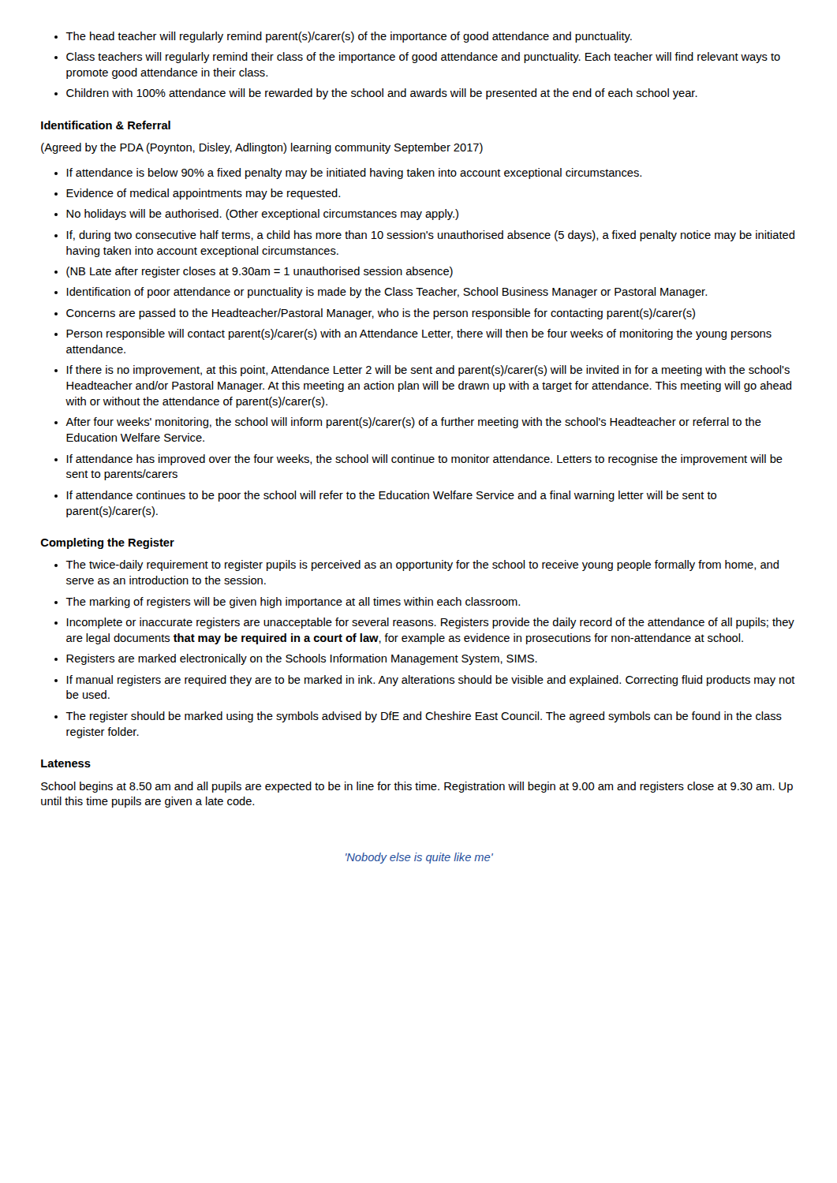The head teacher will regularly remind parent(s)/carer(s) of the importance of good attendance and punctuality.
Class teachers will regularly remind their class of the importance of good attendance and punctuality. Each teacher will find relevant ways to promote good attendance in their class.
Children with 100% attendance will be rewarded by the school and awards will be presented at the end of each school year.
Identification & Referral
(Agreed by the PDA (Poynton, Disley, Adlington) learning community September 2017)
If attendance is below 90% a fixed penalty may be initiated having taken into account exceptional circumstances.
Evidence of medical appointments may be requested.
No holidays will be authorised. (Other exceptional circumstances may apply.)
If, during two consecutive half terms, a child has more than 10 session's unauthorised absence (5 days), a fixed penalty notice may be initiated having taken into account exceptional circumstances.
(NB Late after register closes at 9.30am = 1 unauthorised session absence)
Identification of poor attendance or punctuality is made by the Class Teacher, School Business Manager or Pastoral Manager.
Concerns are passed to the Headteacher/Pastoral Manager, who is the person responsible for contacting parent(s)/carer(s)
Person responsible will contact parent(s)/carer(s) with an Attendance Letter, there will then be four weeks of monitoring the young persons attendance.
If there is no improvement, at this point, Attendance Letter 2 will be sent and parent(s)/carer(s) will be invited in for a meeting with the school's Headteacher and/or Pastoral Manager. At this meeting an action plan will be drawn up with a target for attendance. This meeting will go ahead with or without the attendance of parent(s)/carer(s).
After four weeks' monitoring, the school will inform parent(s)/carer(s) of a further meeting with the school's Headteacher or referral to the Education Welfare Service.
If attendance has improved over the four weeks, the school will continue to monitor attendance. Letters to recognise the improvement will be sent to parents/carers
If attendance continues to be poor the school will refer to the Education Welfare Service and a final warning letter will be sent to parent(s)/carer(s).
Completing the Register
The twice-daily requirement to register pupils is perceived as an opportunity for the school to receive young people formally from home, and serve as an introduction to the session.
The marking of registers will be given high importance at all times within each classroom.
Incomplete or inaccurate registers are unacceptable for several reasons. Registers provide the daily record of the attendance of all pupils; they are legal documents that may be required in a court of law, for example as evidence in prosecutions for non-attendance at school.
Registers are marked electronically on the Schools Information Management System, SIMS.
If manual registers are required they are to be marked in ink. Any alterations should be visible and explained. Correcting fluid products may not be used.
The register should be marked using the symbols advised by DfE and Cheshire East Council. The agreed symbols can be found in the class register folder.
Lateness
School begins at 8.50 am and all pupils are expected to be in line for this time. Registration will begin at 9.00 am and registers close at 9.30 am. Up until this time pupils are given a late code.
'Nobody else is quite like me'